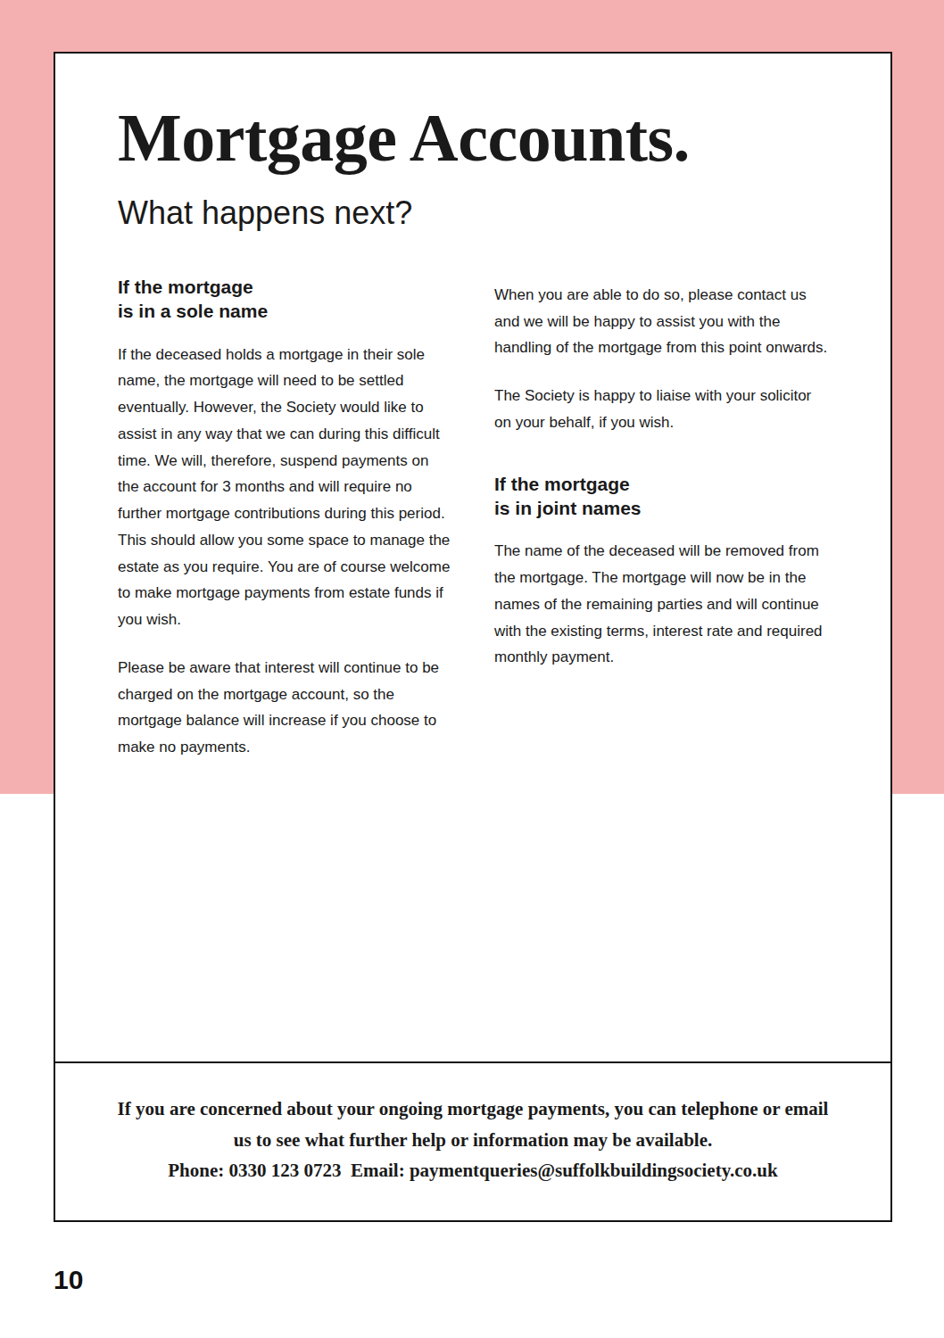Mortgage Accounts.
What happens next?
If the mortgage
is in a sole name
If the deceased holds a mortgage in their sole name, the mortgage will need to be settled eventually. However, the Society would like to assist in any way that we can during this difficult time. We will, therefore, suspend payments on the account for 3 months and will require no further mortgage contributions during this period. This should allow you some space to manage the estate as you require. You are of course welcome to make mortgage payments from estate funds if you wish.
Please be aware that interest will continue to be charged on the mortgage account, so the mortgage balance will increase if you choose to make no payments.
When you are able to do so, please contact us and we will be happy to assist you with the handling of the mortgage from this point onwards.
The Society is happy to liaise with your solicitor on your behalf, if you wish.
If the mortgage
is in joint names
The name of the deceased will be removed from the mortgage. The mortgage will now be in the names of the remaining parties and will continue with the existing terms, interest rate and required monthly payment.
If you are concerned about your ongoing mortgage payments, you can telephone or email us to see what further help or information may be available.
Phone: 0330 123 0723 Email: paymentqueries@suffolkbuildingsociety.co.uk
10